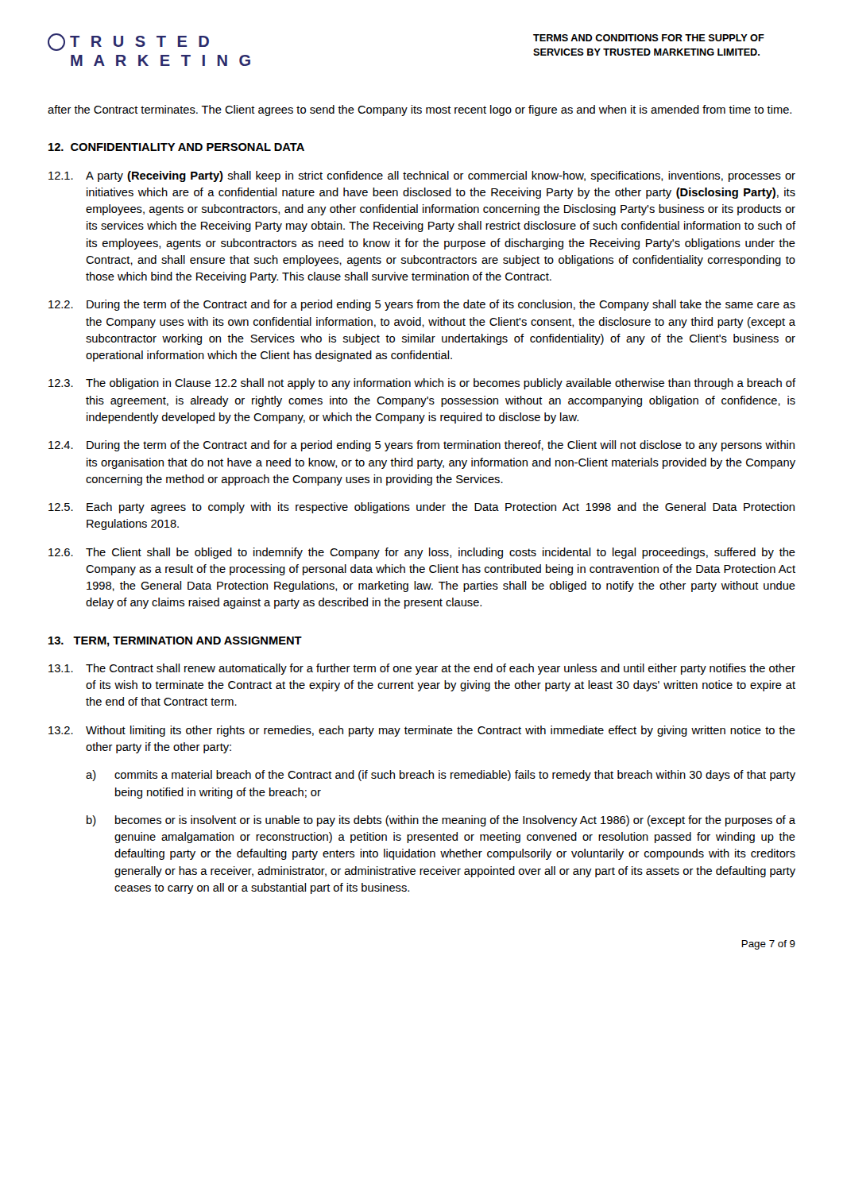T R U S T E D
M A R K E T I N G
TERMS AND CONDITIONS FOR THE SUPPLY OF SERVICES BY TRUSTED MARKETING LIMITED.
after the Contract terminates. The Client agrees to send the Company its most recent logo or figure as and when it is amended from time to time.
12. CONFIDENTIALITY AND PERSONAL DATA
12.1.
A party (Receiving Party) shall keep in strict confidence all technical or commercial know-how, specifications, inventions, processes or initiatives which are of a confidential nature and have been disclosed to the Receiving Party by the other party (Disclosing Party), its employees, agents or subcontractors, and any other confidential information concerning the Disclosing Party's business or its products or its services which the Receiving Party may obtain. The Receiving Party shall restrict disclosure of such confidential information to such of its employees, agents or subcontractors as need to know it for the purpose of discharging the Receiving Party's obligations under the Contract, and shall ensure that such employees, agents or subcontractors are subject to obligations of confidentiality corresponding to those which bind the Receiving Party. This clause shall survive termination of the Contract.
12.2.
During the term of the Contract and for a period ending 5 years from the date of its conclusion, the Company shall take the same care as the Company uses with its own confidential information, to avoid, without the Client's consent, the disclosure to any third party (except a subcontractor working on the Services who is subject to similar undertakings of confidentiality) of any of the Client's business or operational information which the Client has designated as confidential.
12.3.
The obligation in Clause 12.2 shall not apply to any information which is or becomes publicly available otherwise than through a breach of this agreement, is already or rightly comes into the Company's possession without an accompanying obligation of confidence, is independently developed by the Company, or which the Company is required to disclose by law.
12.4.
During the term of the Contract and for a period ending 5 years from termination thereof, the Client will not disclose to any persons within its organisation that do not have a need to know, or to any third party, any information and non-Client materials provided by the Company concerning the method or approach the Company uses in providing the Services.
12.5.
Each party agrees to comply with its respective obligations under the Data Protection Act 1998 and the General Data Protection Regulations 2018.
12.6.
The Client shall be obliged to indemnify the Company for any loss, including costs incidental to legal proceedings, suffered by the Company as a result of the processing of personal data which the Client has contributed being in contravention of the Data Protection Act 1998, the General Data Protection Regulations, or marketing law. The parties shall be obliged to notify the other party without undue delay of any claims raised against a party as described in the present clause.
13. TERM, TERMINATION AND ASSIGNMENT
13.1.
The Contract shall renew automatically for a further term of one year at the end of each year unless and until either party notifies the other of its wish to terminate the Contract at the expiry of the current year by giving the other party at least 30 days' written notice to expire at the end of that Contract term.
13.2.
Without limiting its other rights or remedies, each party may terminate the Contract with immediate effect by giving written notice to the other party if the other party:
a)
commits a material breach of the Contract and (if such breach is remediable) fails to remedy that breach within 30 days of that party being notified in writing of the breach; or
b)
becomes or is insolvent or is unable to pay its debts (within the meaning of the Insolvency Act 1986) or (except for the purposes of a genuine amalgamation or reconstruction) a petition is presented or meeting convened or resolution passed for winding up the defaulting party or the defaulting party enters into liquidation whether compulsorily or voluntarily or compounds with its creditors generally or has a receiver, administrator, or administrative receiver appointed over all or any part of its assets or the defaulting party ceases to carry on all or a substantial part of its business.
Page 7 of 9